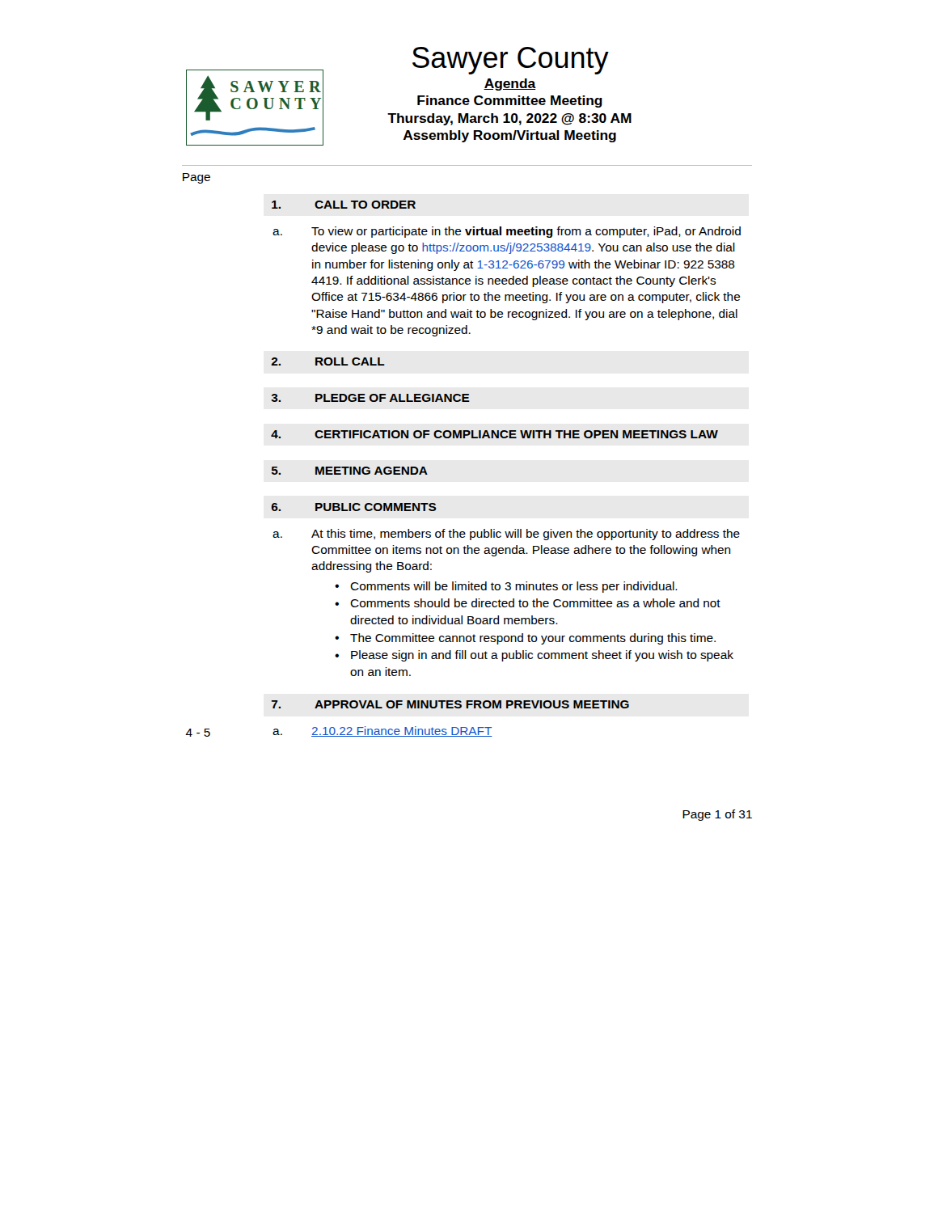SAWYER COUNTY
Sawyer County
Agenda
Finance Committee Meeting
Thursday, March 10, 2022 @ 8:30 AM
Assembly Room/Virtual Meeting
Page
1. CALL TO ORDER
a. To view or participate in the virtual meeting from a computer, iPad, or Android device please go to https://zoom.us/j/92253884419. You can also use the dial in number for listening only at 1-312-626-6799 with the Webinar ID: 922 5388 4419. If additional assistance is needed please contact the County Clerk's Office at 715-634-4866 prior to the meeting. If you are on a computer, click the "Raise Hand" button and wait to be recognized. If you are on a telephone, dial *9 and wait to be recognized.
2. ROLL CALL
3. PLEDGE OF ALLEGIANCE
4. CERTIFICATION OF COMPLIANCE WITH THE OPEN MEETINGS LAW
5. MEETING AGENDA
6. PUBLIC COMMENTS
a. At this time, members of the public will be given the opportunity to address the Committee on items not on the agenda. Please adhere to the following when addressing the Board:
Comments will be limited to 3 minutes or less per individual.
Comments should be directed to the Committee as a whole and not directed to individual Board members.
The Committee cannot respond to your comments during this time.
Please sign in and fill out a public comment sheet if you wish to speak on an item.
7. APPROVAL OF MINUTES FROM PREVIOUS MEETING
4 - 5 a. 2.10.22 Finance Minutes DRAFT
Page 1 of 31